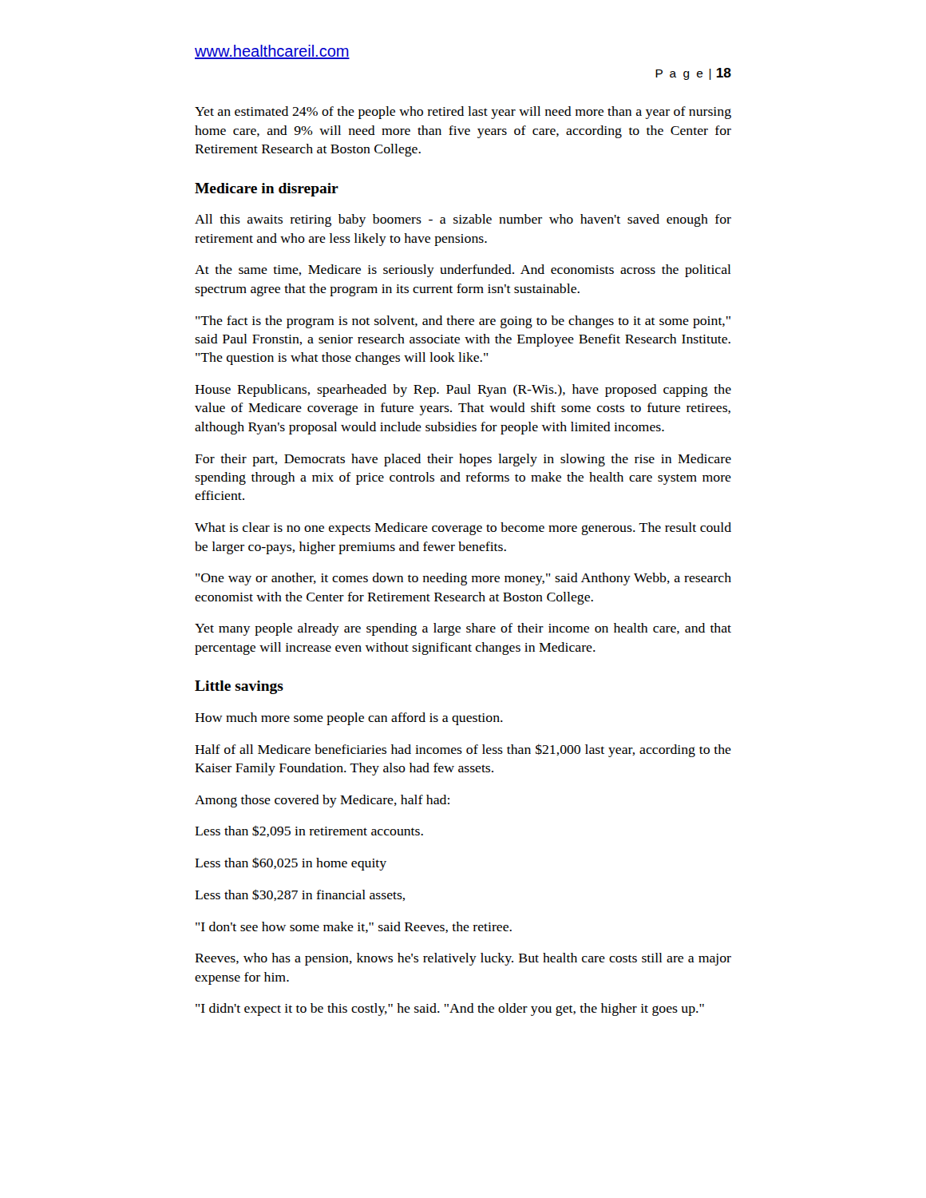www.healthcareil.com
P a g e | 18
Yet an estimated 24% of the people who retired last year will need more than a year of nursing home care, and 9% will need more than five years of care, according to the Center for Retirement Research at Boston College.
Medicare in disrepair
All this awaits retiring baby boomers - a sizable number who haven't saved enough for retirement and who are less likely to have pensions.
At the same time, Medicare is seriously underfunded. And economists across the political spectrum agree that the program in its current form isn't sustainable.
"The fact is the program is not solvent, and there are going to be changes to it at some point," said Paul Fronstin, a senior research associate with the Employee Benefit Research Institute. "The question is what those changes will look like."
House Republicans, spearheaded by Rep. Paul Ryan (R-Wis.), have proposed capping the value of Medicare coverage in future years. That would shift some costs to future retirees, although Ryan's proposal would include subsidies for people with limited incomes.
For their part, Democrats have placed their hopes largely in slowing the rise in Medicare spending through a mix of price controls and reforms to make the health care system more efficient.
What is clear is no one expects Medicare coverage to become more generous. The result could be larger co-pays, higher premiums and fewer benefits.
"One way or another, it comes down to needing more money," said Anthony Webb, a research economist with the Center for Retirement Research at Boston College.
Yet many people already are spending a large share of their income on health care, and that percentage will increase even without significant changes in Medicare.
Little savings
How much more some people can afford is a question.
Half of all Medicare beneficiaries had incomes of less than $21,000 last year, according to the Kaiser Family Foundation. They also had few assets.
Among those covered by Medicare, half had:
Less than $2,095 in retirement accounts.
Less than $60,025 in home equity
Less than $30,287 in financial assets,
"I don't see how some make it," said Reeves, the retiree.
Reeves, who has a pension, knows he's relatively lucky. But health care costs still are a major expense for him.
"I didn't expect it to be this costly," he said. "And the older you get, the higher it goes up."